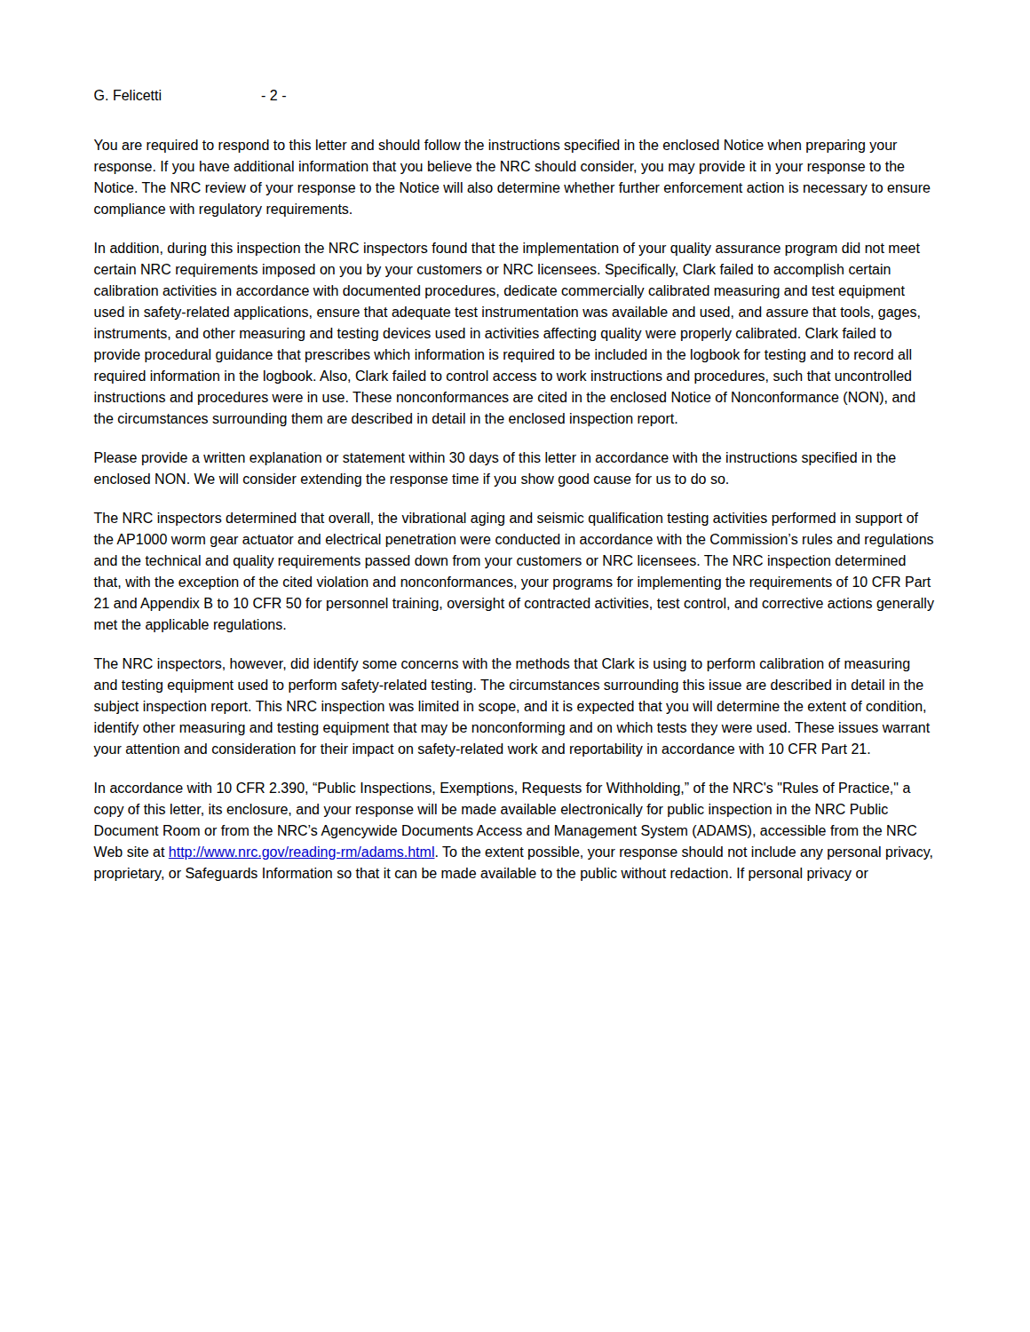G. Felicetti - 2 -
You are required to respond to this letter and should follow the instructions specified in the enclosed Notice when preparing your response. If you have additional information that you believe the NRC should consider, you may provide it in your response to the Notice. The NRC review of your response to the Notice will also determine whether further enforcement action is necessary to ensure compliance with regulatory requirements.
In addition, during this inspection the NRC inspectors found that the implementation of your quality assurance program did not meet certain NRC requirements imposed on you by your customers or NRC licensees. Specifically, Clark failed to accomplish certain calibration activities in accordance with documented procedures, dedicate commercially calibrated measuring and test equipment used in safety-related applications, ensure that adequate test instrumentation was available and used, and assure that tools, gages, instruments, and other measuring and testing devices used in activities affecting quality were properly calibrated. Clark failed to provide procedural guidance that prescribes which information is required to be included in the logbook for testing and to record all required information in the logbook. Also, Clark failed to control access to work instructions and procedures, such that uncontrolled instructions and procedures were in use. These nonconformances are cited in the enclosed Notice of Nonconformance (NON), and the circumstances surrounding them are described in detail in the enclosed inspection report.
Please provide a written explanation or statement within 30 days of this letter in accordance with the instructions specified in the enclosed NON. We will consider extending the response time if you show good cause for us to do so.
The NRC inspectors determined that overall, the vibrational aging and seismic qualification testing activities performed in support of the AP1000 worm gear actuator and electrical penetration were conducted in accordance with the Commission’s rules and regulations and the technical and quality requirements passed down from your customers or NRC licensees. The NRC inspection determined that, with the exception of the cited violation and nonconformances, your programs for implementing the requirements of 10 CFR Part 21 and Appendix B to 10 CFR 50 for personnel training, oversight of contracted activities, test control, and corrective actions generally met the applicable regulations.
The NRC inspectors, however, did identify some concerns with the methods that Clark is using to perform calibration of measuring and testing equipment used to perform safety-related testing. The circumstances surrounding this issue are described in detail in the subject inspection report. This NRC inspection was limited in scope, and it is expected that you will determine the extent of condition, identify other measuring and testing equipment that may be nonconforming and on which tests they were used. These issues warrant your attention and consideration for their impact on safety-related work and reportability in accordance with 10 CFR Part 21.
In accordance with 10 CFR 2.390, “Public Inspections, Exemptions, Requests for Withholding,” of the NRC's "Rules of Practice," a copy of this letter, its enclosure, and your response will be made available electronically for public inspection in the NRC Public Document Room or from the NRC’s Agencywide Documents Access and Management System (ADAMS), accessible from the NRC Web site at http://www.nrc.gov/reading-rm/adams.html. To the extent possible, your response should not include any personal privacy, proprietary, or Safeguards Information so that it can be made available to the public without redaction. If personal privacy or